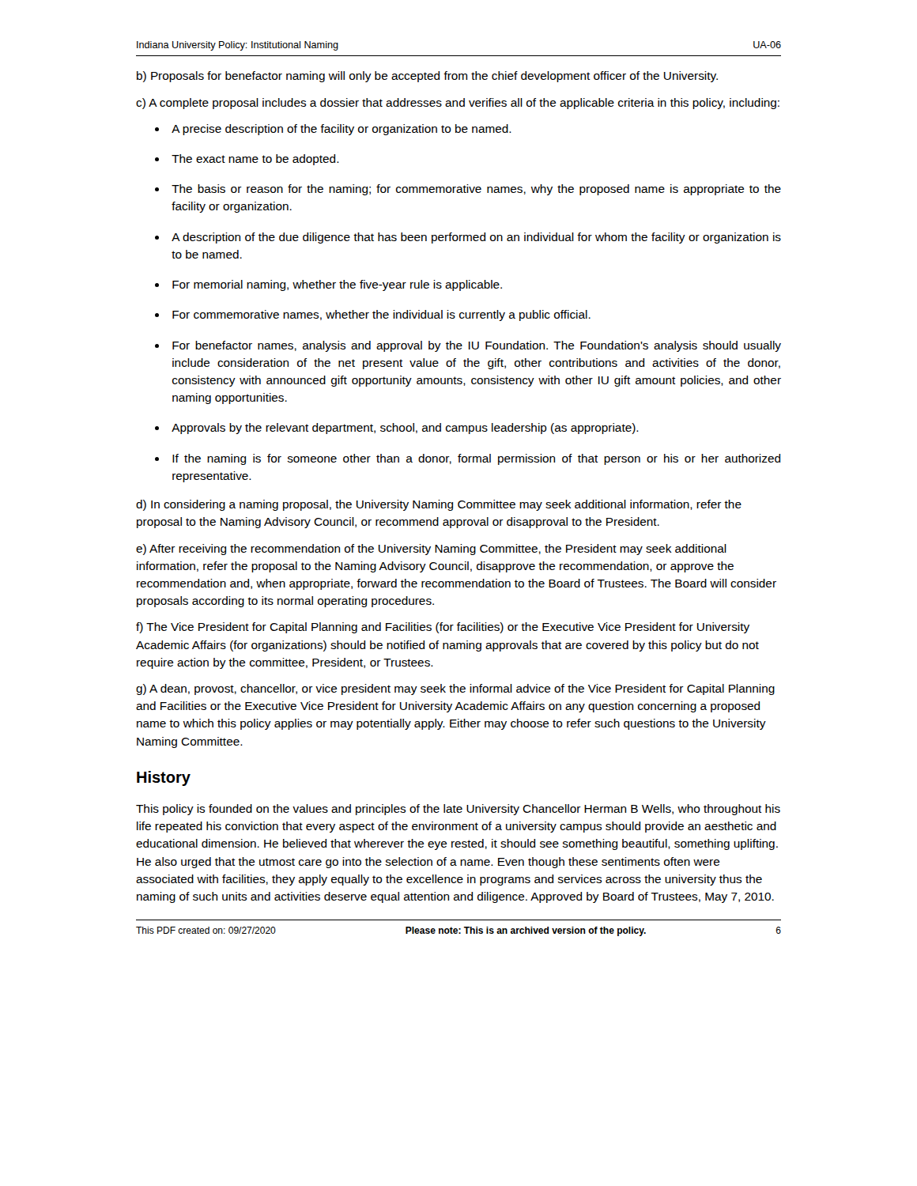Indiana University Policy: Institutional Naming UA-06
b) Proposals for benefactor naming will only be accepted from the chief development officer of the University.
c) A complete proposal includes a dossier that addresses and verifies all of the applicable criteria in this policy, including:
A precise description of the facility or organization to be named.
The exact name to be adopted.
The basis or reason for the naming; for commemorative names, why the proposed name is appropriate to the facility or organization.
A description of the due diligence that has been performed on an individual for whom the facility or organization is to be named.
For memorial naming, whether the five-year rule is applicable.
For commemorative names, whether the individual is currently a public official.
For benefactor names, analysis and approval by the IU Foundation. The Foundation's analysis should usually include consideration of the net present value of the gift, other contributions and activities of the donor, consistency with announced gift opportunity amounts, consistency with other IU gift amount policies, and other naming opportunities.
Approvals by the relevant department, school, and campus leadership (as appropriate).
If the naming is for someone other than a donor, formal permission of that person or his or her authorized representative.
d) In considering a naming proposal, the University Naming Committee may seek additional information, refer the proposal to the Naming Advisory Council, or recommend approval or disapproval to the President.
e) After receiving the recommendation of the University Naming Committee, the President may seek additional information, refer the proposal to the Naming Advisory Council, disapprove the recommendation, or approve the recommendation and, when appropriate, forward the recommendation to the Board of Trustees. The Board will consider proposals according to its normal operating procedures.
f) The Vice President for Capital Planning and Facilities (for facilities) or the Executive Vice President for University Academic Affairs (for organizations) should be notified of naming approvals that are covered by this policy but do not require action by the committee, President, or Trustees.
g) A dean, provost, chancellor, or vice president may seek the informal advice of the Vice President for Capital Planning and Facilities or the Executive Vice President for University Academic Affairs on any question concerning a proposed name to which this policy applies or may potentially apply. Either may choose to refer such questions to the University Naming Committee.
History
This policy is founded on the values and principles of the late University Chancellor Herman B Wells, who throughout his life repeated his conviction that every aspect of the environment of a university campus should provide an aesthetic and educational dimension. He believed that wherever the eye rested, it should see something beautiful, something uplifting. He also urged that the utmost care go into the selection of a name. Even though these sentiments often were associated with facilities, they apply equally to the excellence in programs and services across the university thus the naming of such units and activities deserve equal attention and diligence. Approved by Board of Trustees, May 7, 2010.
This PDF created on: 09/27/2020 Please note: This is an archived version of the policy. 6